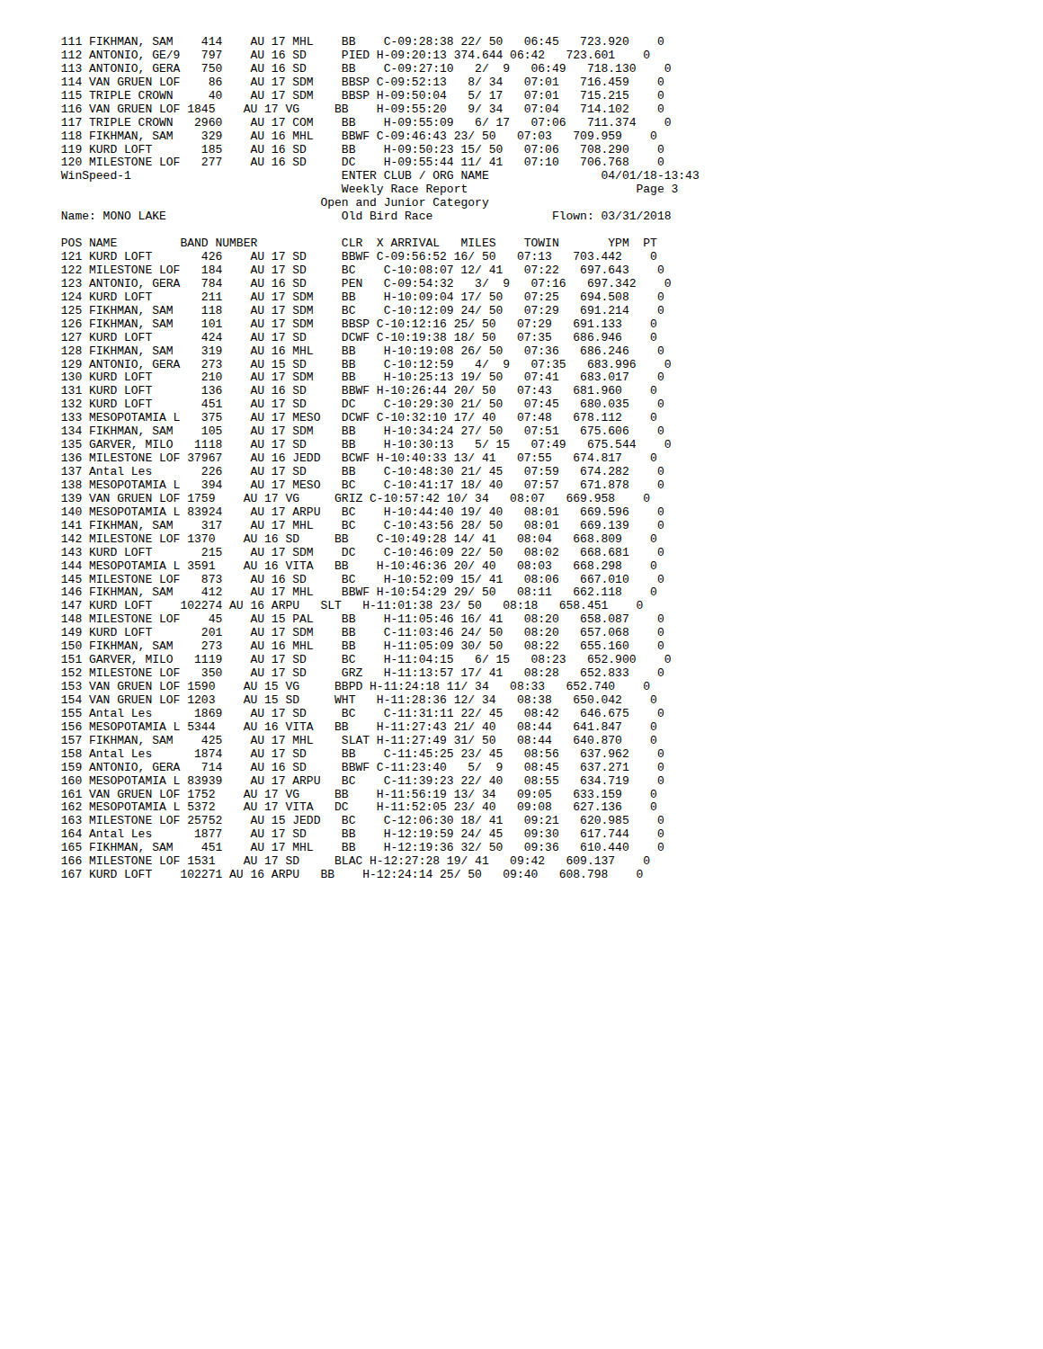111 FIKHMAN, SAM    414    AU 17 MHL    BB    C-09:28:38 22/ 50   06:45   723.920    0
 112 ANTONIO, GE/9   797    AU 16 SD     PIED H-09:20:13 374.644 06:42   723.601    0
 113 ANTONIO, GERA   750    AU 16 SD     BB    C-09:27:10   2/  9   06:49   718.130    0
 114 VAN GRUEN LOF    86    AU 17 SDM    BBSP C-09:52:13   8/ 34   07:01   716.459    0
 115 TRIPLE CROWN     40    AU 17 SDM    BBSP H-09:50:04   5/ 17   07:01   715.215    0
 116 VAN GRUEN LOF 1845    AU 17 VG     BB    H-09:55:20   9/ 34   07:04   714.102    0
 117 TRIPLE CROWN   2960    AU 17 COM    BB    H-09:55:09   6/ 17   07:06   711.374    0
 118 FIKHMAN, SAM    329    AU 16 MHL    BBWF C-09:46:43 23/ 50   07:03   709.959    0
 119 KURD LOFT       185    AU 16 SD     BB    H-09:50:23 15/ 50   07:06   708.290    0
 120 MILESTONE LOF   277    AU 16 SD     DC    H-09:55:44 11/ 41   07:10   706.768    0
 WinSpeed-1                              ENTER CLUB / ORG NAME                04/01/18-13:43
                                         Weekly Race Report                        Page 3
                                      Open and Junior Category
 Name: MONO LAKE                         Old Bird Race                 Flown: 03/31/2018

 POS NAME         BAND NUMBER            CLR  X ARRIVAL   MILES    TOWIN       YPM  PT
 121 KURD LOFT       426    AU 17 SD     BBWF C-09:56:52 16/ 50   07:13   703.442    0
 122 MILESTONE LOF   184    AU 17 SD     BC    C-10:08:07 12/ 41   07:22   697.643    0
 123 ANTONIO, GERA   784    AU 16 SD     PEN   C-09:54:32   3/  9   07:16   697.342    0
 124 KURD LOFT       211    AU 17 SDM    BB    H-10:09:04 17/ 50   07:25   694.508    0
 125 FIKHMAN, SAM    118    AU 17 SDM    BC    C-10:12:09 24/ 50   07:29   691.214    0
 126 FIKHMAN, SAM    101    AU 17 SDM    BBSP C-10:12:16 25/ 50   07:29   691.133    0
 127 KURD LOFT       424    AU 17 SD     DCWF C-10:19:38 18/ 50   07:35   686.946    0
 128 FIKHMAN, SAM    319    AU 16 MHL    BB    H-10:19:08 26/ 50   07:36   686.246    0
 129 ANTONIO, GERA   273    AU 15 SD     BB    C-10:12:59   4/  9   07:35   683.996    0
 130 KURD LOFT       210    AU 17 SDM    BB    H-10:25:13 19/ 50   07:41   683.017    0
 131 KURD LOFT       136    AU 16 SD     BBWF H-10:26:44 20/ 50   07:43   681.960    0
 132 KURD LOFT       451    AU 17 SD     DC    C-10:29:30 21/ 50   07:45   680.035    0
 133 MESOPOTAMIA L   375    AU 17 MESO   DCWF C-10:32:10 17/ 40   07:48   678.112    0
 134 FIKHMAN, SAM    105    AU 17 SDM    BB    H-10:34:24 27/ 50   07:51   675.606    0
 135 GARVER, MILO   1118    AU 17 SD     BB    H-10:30:13   5/ 15   07:49   675.544    0
 136 MILESTONE LOF 37967    AU 16 JEDD   BCWF H-10:40:33 13/ 41   07:55   674.817    0
 137 Antal Les       226    AU 17 SD     BB    C-10:48:30 21/ 45   07:59   674.282    0
 138 MESOPOTAMIA L   394    AU 17 MESO   BC    C-10:41:17 18/ 40   07:57   671.878    0
 139 VAN GRUEN LOF 1759    AU 17 VG     GRIZ C-10:57:42 10/ 34   08:07   669.958    0
 140 MESOPOTAMIA L 83924    AU 17 ARPU   BC    H-10:44:40 19/ 40   08:01   669.596    0
 141 FIKHMAN, SAM    317    AU 17 MHL    BC    C-10:43:56 28/ 50   08:01   669.139    0
 142 MILESTONE LOF 1370    AU 16 SD     BB    C-10:49:28 14/ 41   08:04   668.809    0
 143 KURD LOFT       215    AU 17 SDM    DC    C-10:46:09 22/ 50   08:02   668.681    0
 144 MESOPOTAMIA L 3591    AU 16 VITA   BB    H-10:46:36 20/ 40   08:03   668.298    0
 145 MILESTONE LOF   873    AU 16 SD     BC    H-10:52:09 15/ 41   08:06   667.010    0
 146 FIKHMAN, SAM    412    AU 17 MHL    BBWF H-10:54:29 29/ 50   08:11   662.118    0
 147 KURD LOFT    102274 AU 16 ARPU   SLT   H-11:01:38 23/ 50   08:18   658.451    0
 148 MILESTONE LOF    45    AU 15 PAL    BB    H-11:05:46 16/ 41   08:20   658.087    0
 149 KURD LOFT       201    AU 17 SDM    BB    C-11:03:46 24/ 50   08:20   657.068    0
 150 FIKHMAN, SAM    273    AU 16 MHL    BB    H-11:05:09 30/ 50   08:22   655.160    0
 151 GARVER, MILO   1119    AU 17 SD     BC    H-11:04:15   6/ 15   08:23   652.900    0
 152 MILESTONE LOF   350    AU 17 SD     GRZ   H-11:13:57 17/ 41   08:28   652.833    0
 153 VAN GRUEN LOF 1590    AU 15 VG     BBPD H-11:24:18 11/ 34   08:33   652.740    0
 154 VAN GRUEN LOF 1203    AU 15 SD     WHT   H-11:28:36 12/ 34   08:38   650.042    0
 155 Antal Les      1869    AU 17 SD     BC    C-11:31:11 22/ 45   08:42   646.675    0
 156 MESOPOTAMIA L 5344    AU 16 VITA   BB    H-11:27:43 21/ 40   08:44   641.847    0
 157 FIKHMAN, SAM    425    AU 17 MHL    SLAT H-11:27:49 31/ 50   08:44   640.870    0
 158 Antal Les      1874    AU 17 SD     BB    C-11:45:25 23/ 45   08:56   637.962    0
 159 ANTONIO, GERA   714    AU 16 SD     BBWF C-11:23:40   5/  9   08:45   637.271    0
 160 MESOPOTAMIA L 83939    AU 17 ARPU   BC    C-11:39:23 22/ 40   08:55   634.719    0
 161 VAN GRUEN LOF 1752    AU 17 VG     BB    H-11:56:19 13/ 34   09:05   633.159    0
 162 MESOPOTAMIA L 5372    AU 17 VITA   DC    H-11:52:05 23/ 40   09:08   627.136    0
 163 MILESTONE LOF 25752    AU 15 JEDD   BC    C-12:06:30 18/ 41   09:21   620.985    0
 164 Antal Les      1877    AU 17 SD     BB    H-12:19:59 24/ 45   09:30   617.744    0
 165 FIKHMAN, SAM    451    AU 17 MHL    BB    H-12:19:36 32/ 50   09:36   610.440    0
 166 MILESTONE LOF 1531    AU 17 SD     BLAC H-12:27:28 19/ 41   09:42   609.137    0
 167 KURD LOFT    102271 AU 16 ARPU   BB    H-12:24:14 25/ 50   09:40   608.798    0